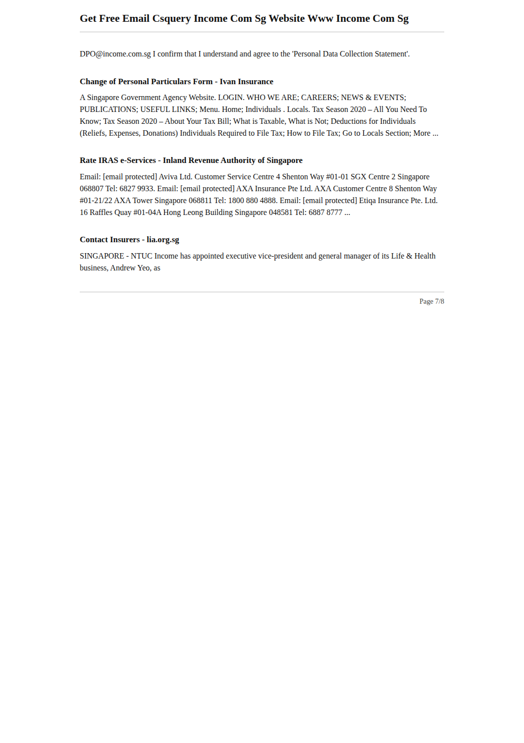Get Free Email Csquery Income Com Sg Website Www Income Com Sg
DPO@income.com.sg I confirm that I understand and agree to the 'Personal Data Collection Statement'.
Change of Personal Particulars Form - Ivan Insurance
A Singapore Government Agency Website. LOGIN. WHO WE ARE; CAREERS; NEWS & EVENTS; PUBLICATIONS; USEFUL LINKS; Menu. Home; Individuals . Locals. Tax Season 2020 – All You Need To Know; Tax Season 2020 – About Your Tax Bill; What is Taxable, What is Not; Deductions for Individuals (Reliefs, Expenses, Donations) Individuals Required to File Tax; How to File Tax; Go to Locals Section; More ...
Rate IRAS e-Services - Inland Revenue Authority of Singapore
Email: [email protected] Aviva Ltd. Customer Service Centre 4 Shenton Way #01-01 SGX Centre 2 Singapore 068807 Tel: 6827 9933. Email: [email protected] AXA Insurance Pte Ltd. AXA Customer Centre 8 Shenton Way #01-21/22 AXA Tower Singapore 068811 Tel: 1800 880 4888. Email: [email protected] Etiqa Insurance Pte. Ltd. 16 Raffles Quay #01-04A Hong Leong Building Singapore 048581 Tel: 6887 8777 ...
Contact Insurers - lia.org.sg
SINGAPORE - NTUC Income has appointed executive vice-president and general manager of its Life & Health business, Andrew Yeo, as
Page 7/8